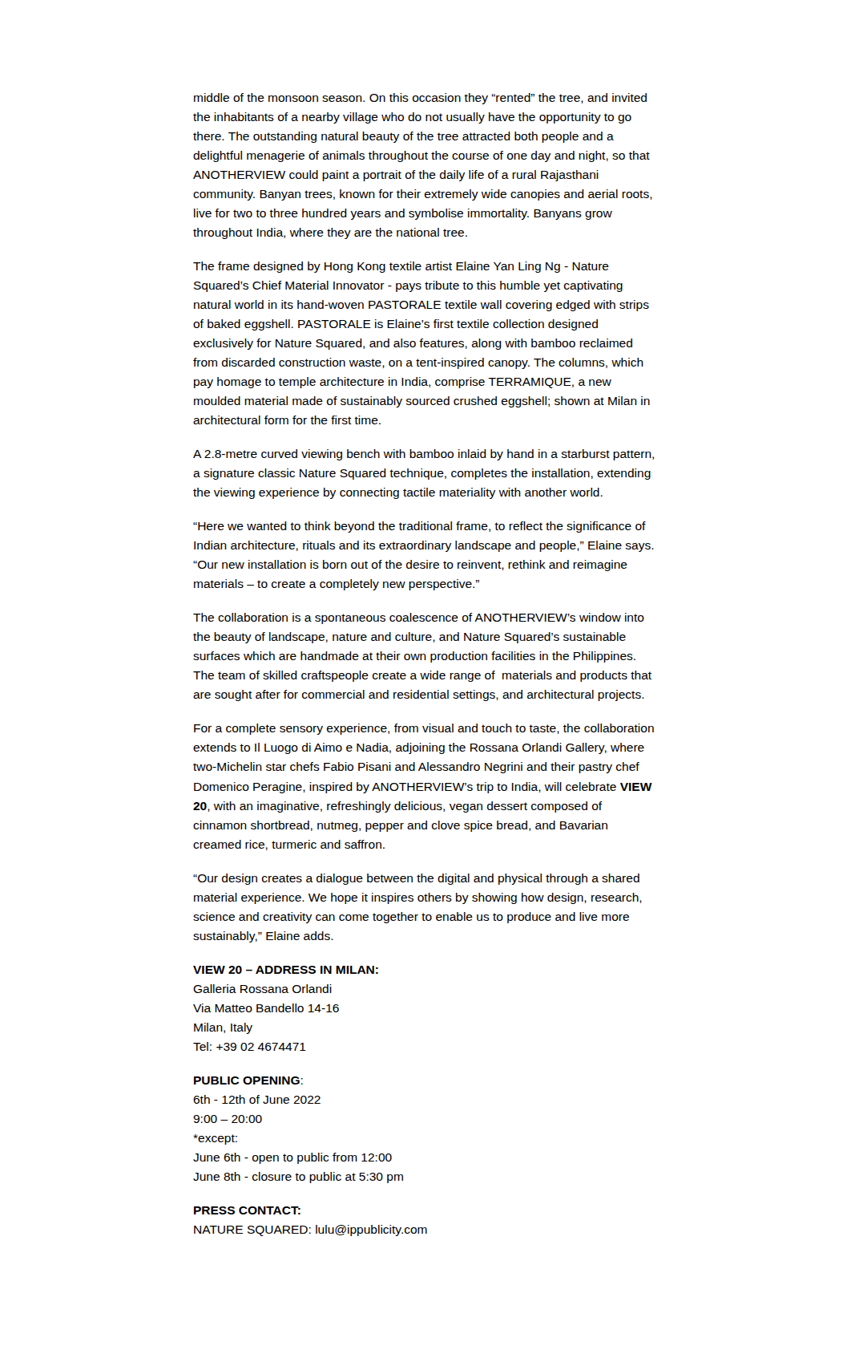middle of the monsoon season. On this occasion they “rented” the tree, and invited the inhabitants of a nearby village who do not usually have the opportunity to go there. The outstanding natural beauty of the tree attracted both people and a delightful menagerie of animals throughout the course of one day and night, so that ANOTHERVIEW could paint a portrait of the daily life of a rural Rajasthani community. Banyan trees, known for their extremely wide canopies and aerial roots, live for two to three hundred years and symbolise immortality. Banyans grow throughout India, where they are the national tree.
The frame designed by Hong Kong textile artist Elaine Yan Ling Ng - Nature Squared’s Chief Material Innovator - pays tribute to this humble yet captivating natural world in its hand-woven PASTORALE textile wall covering edged with strips of baked eggshell. PASTORALE is Elaine’s first textile collection designed exclusively for Nature Squared, and also features, along with bamboo reclaimed from discarded construction waste, on a tent-inspired canopy. The columns, which pay homage to temple architecture in India, comprise TERRAMIQUE, a new moulded material made of sustainably sourced crushed eggshell; shown at Milan in architectural form for the first time.
A 2.8-metre curved viewing bench with bamboo inlaid by hand in a starburst pattern, a signature classic Nature Squared technique, completes the installation, extending the viewing experience by connecting tactile materiality with another world.
“Here we wanted to think beyond the traditional frame, to reflect the significance of Indian architecture, rituals and its extraordinary landscape and people,” Elaine says. “Our new installation is born out of the desire to reinvent, rethink and reimagine materials – to create a completely new perspective.”
The collaboration is a spontaneous coalescence of ANOTHERVIEW’s window into the beauty of landscape, nature and culture, and Nature Squared’s sustainable surfaces which are handmade at their own production facilities in the Philippines. The team of skilled craftspeople create a wide range of materials and products that are sought after for commercial and residential settings, and architectural projects.
For a complete sensory experience, from visual and touch to taste, the collaboration extends to Il Luogo di Aimo e Nadia, adjoining the Rossana Orlandi Gallery, where two-Michelin star chefs Fabio Pisani and Alessandro Negrini and their pastry chef Domenico Peragine, inspired by ANOTHERVIEW’s trip to India, will celebrate VIEW 20, with an imaginative, refreshingly delicious, vegan dessert composed of cinnamon shortbread, nutmeg, pepper and clove spice bread, and Bavarian creamed rice, turmeric and saffron.
“Our design creates a dialogue between the digital and physical through a shared material experience. We hope it inspires others by showing how design, research, science and creativity can come together to enable us to produce and live more sustainably,” Elaine adds.
VIEW 20 – ADDRESS IN MILAN:
Galleria Rossana Orlandi
Via Matteo Bandello 14-16
Milan, Italy
Tel: +39 02 4674471
PUBLIC OPENING:
6th - 12th of June 2022
9:00 – 20:00
*except:
June 6th - open to public from 12:00
June 8th - closure to public at 5:30 pm
PRESS CONTACT:
NATURE SQUARED: lulu@ippublicity.com